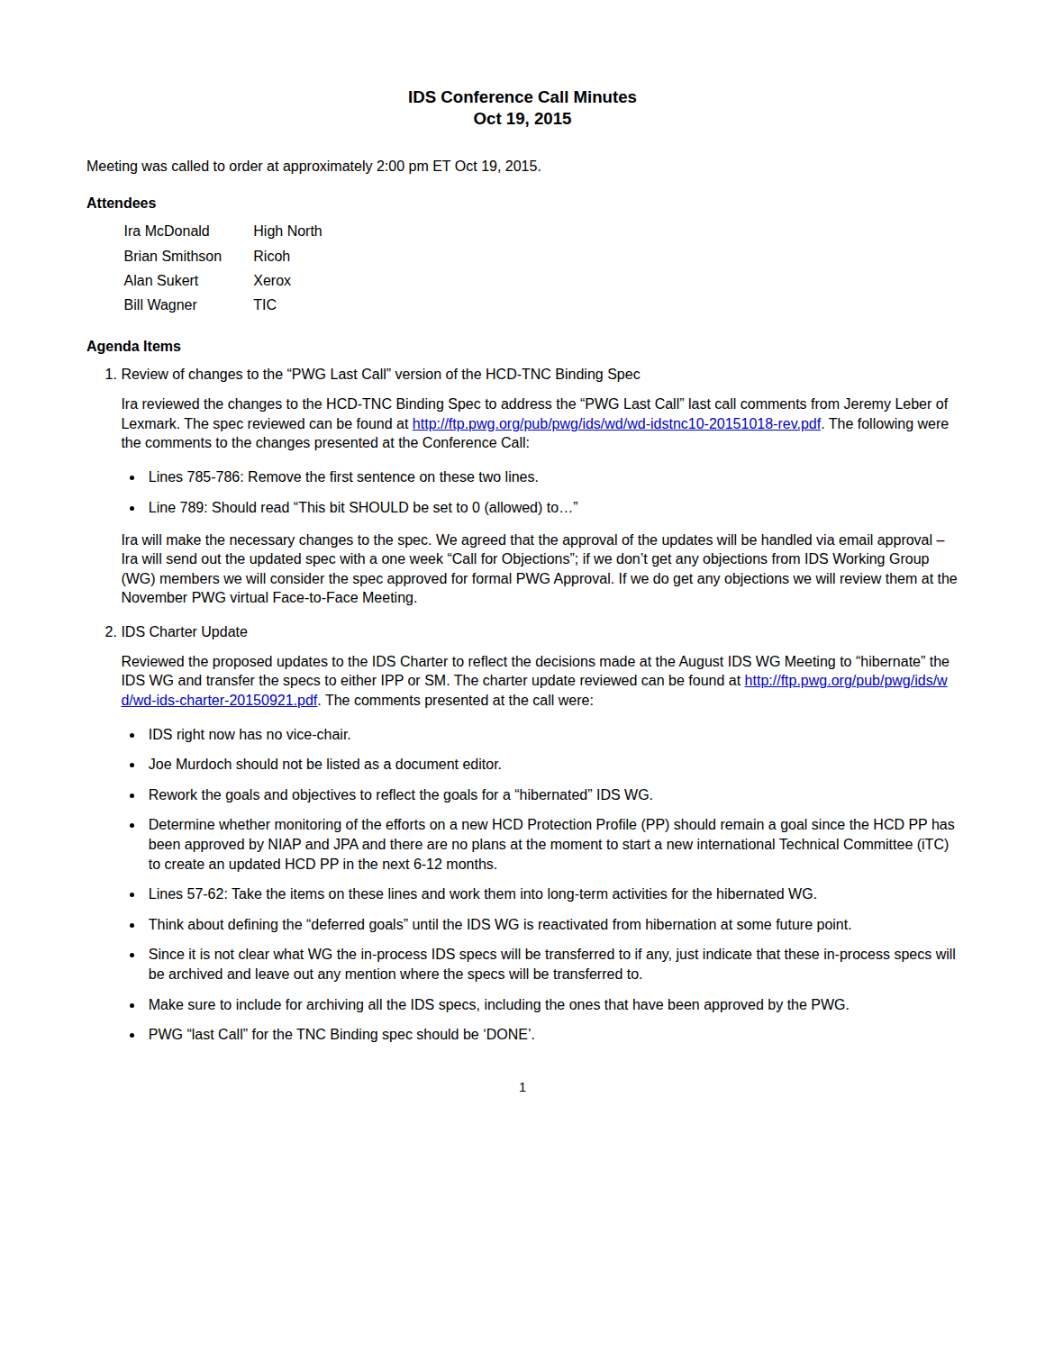IDS Conference Call Minutes
Oct 19, 2015
Meeting was called to order at approximately 2:00 pm ET Oct 19, 2015.
Attendees
| Ira McDonald | High North |
| Brian Smithson | Ricoh |
| Alan Sukert | Xerox |
| Bill Wagner | TIC |
Agenda Items
Review of changes to the “PWG Last Call” version of the HCD-TNC Binding Spec
Ira reviewed the changes to the HCD-TNC Binding Spec to address the “PWG Last Call” last call comments from Jeremy Leber of Lexmark. The spec reviewed can be found at http://ftp.pwg.org/pub/pwg/ids/wd/wd-idstnc10-20151018-rev.pdf. The following were the comments to the changes presented at the Conference Call:
Lines 785-786: Remove the first sentence on these two lines.
Line 789: Should read “This bit SHOULD be set to 0 (allowed) to…”
Ira will make the necessary changes to the spec. We agreed that the approval of the updates will be handled via email approval – Ira will send out the updated spec with a one week “Call for Objections”; if we don’t get any objections from IDS Working Group (WG) members we will consider the spec approved for formal PWG Approval. If we do get any objections we will review them at the November PWG virtual Face-to-Face Meeting.
IDS Charter Update
Reviewed the proposed updates to the IDS Charter to reflect the decisions made at the August IDS WG Meeting to “hibernate” the IDS WG and transfer the specs to either IPP or SM. The charter update reviewed can be found at http://ftp.pwg.org/pub/pwg/ids/wd/wd-ids-charter-20150921.pdf. The comments presented at the call were:
IDS right now has no vice-chair.
Joe Murdoch should not be listed as a document editor.
Rework the goals and objectives to reflect the goals for a “hibernated” IDS WG.
Determine whether monitoring of the efforts on a new HCD Protection Profile (PP) should remain a goal since the HCD PP has been approved by NIAP and JPA and there are no plans at the moment to start a new international Technical Committee (iTC) to create an updated HCD PP in the next 6-12 months.
Lines 57-62: Take the items on these lines and work them into long-term activities for the hibernated WG.
Think about defining the “deferred goals” until the IDS WG is reactivated from hibernation at some future point.
Since it is not clear what WG the in-process IDS specs will be transferred to if any, just indicate that these in-process specs will be archived and leave out any mention where the specs will be transferred to.
Make sure to include for archiving all the IDS specs, including the ones that have been approved by the PWG.
PWG “last Call” for the TNC Binding spec should be ‘DONE’.
1